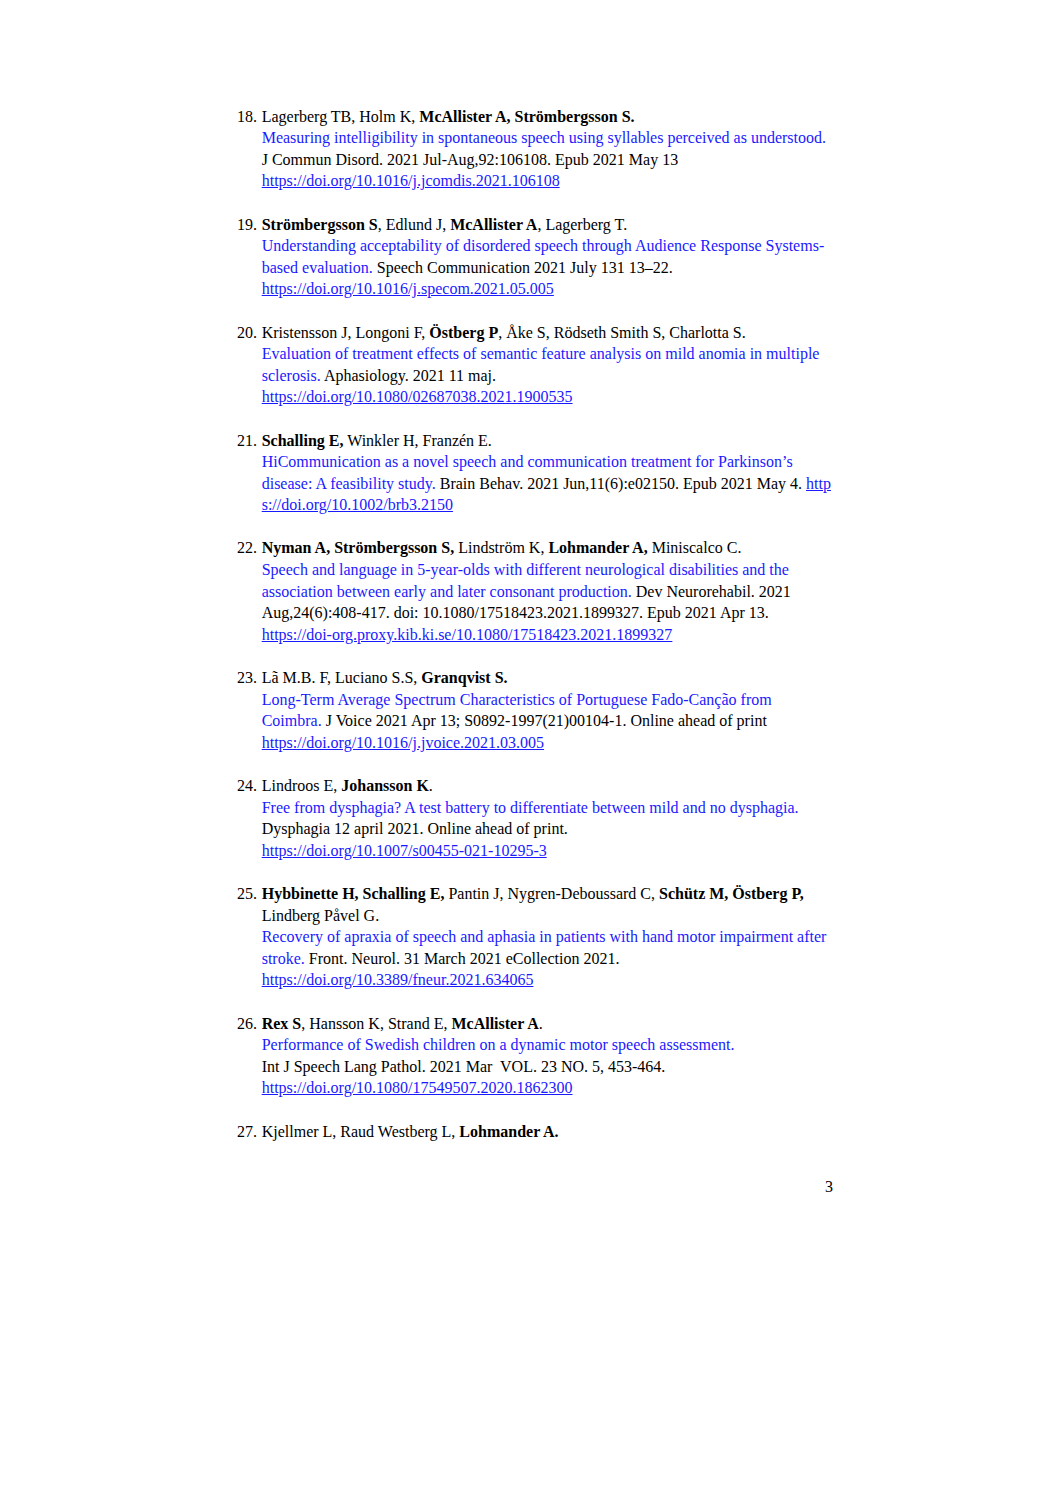18. Lagerberg TB, Holm K, McAllister A, Strömbergsson S.
Measuring intelligibility in spontaneous speech using syllables perceived as understood. J Commun Disord. 2021 Jul-Aug,92:106108. Epub 2021 May 13
https://doi.org/10.1016/j.jcomdis.2021.106108
19. Strömbergsson S, Edlund J, McAllister A, Lagerberg T.
Understanding acceptability of disordered speech through Audience Response Systems-based evaluation. Speech Communication 2021 July 131 13–22.
https://doi.org/10.1016/j.specom.2021.05.005
20. Kristensson J, Longoni F, Östberg P, Åke S, Rödseth Smith S, Charlotta S.
Evaluation of treatment effects of semantic feature analysis on mild anomia in multiple sclerosis. Aphasiology. 2021 11 maj.
https://doi.org/10.1080/02687038.2021.1900535
21. Schalling E, Winkler H, Franzén E.
HiCommunication as a novel speech and communication treatment for Parkinson’s disease: A feasibility study. Brain Behav. 2021 Jun,11(6):e02150. Epub 2021 May 4. https://doi.org/10.1002/brb3.2150
22. Nyman A, Strömbergsson S, Lindström K, Lohmander A, Miniscalco C.
Speech and language in 5-year-olds with different neurological disabilities and the association between early and later consonant production. Dev Neurorehabil. 2021 Aug,24(6):408-417. doi: 10.1080/17518423.2021.1899327. Epub 2021 Apr 13.
https://doi-org.proxy.kib.ki.se/10.1080/17518423.2021.1899327
23. Lã M.B. F, Luciano S.S, Granqvist S.
Long-Term Average Spectrum Characteristics of Portuguese Fado-Canção from Coimbra. J Voice 2021 Apr 13; S0892-1997(21)00104-1. Online ahead of print
https://doi.org/10.1016/j.jvoice.2021.03.005
24. Lindroos E, Johansson K.
Free from dysphagia? A test battery to differentiate between mild and no dysphagia. Dysphagia 12 april 2021. Online ahead of print.
https://doi.org/10.1007/s00455-021-10295-3
25. Hybbinette H, Schalling E, Pantin J, Nygren-Deboussard C, Schütz M, Östberg P, Lindberg Påvel G.
Recovery of apraxia of speech and aphasia in patients with hand motor impairment after stroke. Front. Neurol. 31 March 2021 eCollection 2021.
https://doi.org/10.3389/fneur.2021.634065
26. Rex S, Hansson K, Strand E, McAllister A.
Performance of Swedish children on a dynamic motor speech assessment.
Int J Speech Lang Pathol. 2021 Mar VOL. 23 NO. 5, 453-464.
https://doi.org/10.1080/17549507.2020.1862300
27. Kjellmer L, Raud Westberg L, Lohmander A.
3